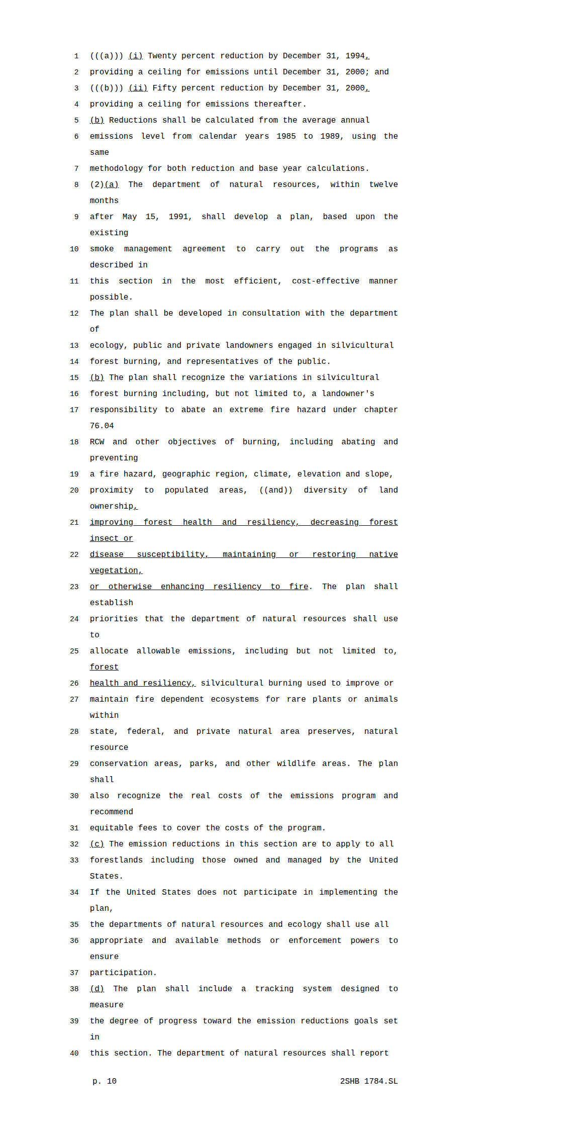1(((a))) (i) Twenty percent reduction by December 31, 1994,
2 providing a ceiling for emissions until December 31, 2000; and
3(((b))) (ii) Fifty percent reduction by December 31, 2000,
4 providing a ceiling for emissions thereafter.
5(b) Reductions shall be calculated from the average annual
6 emissions level from calendar years 1985 to 1989, using the same
7 methodology for both reduction and base year calculations.
8(2)(a) The department of natural resources, within twelve months
9 after May 15, 1991, shall develop a plan, based upon the existing
10 smoke management agreement to carry out the programs as described in
11 this section in the most efficient, cost-effective manner possible.
12 The plan shall be developed in consultation with the department of
13 ecology, public and private landowners engaged in silvicultural
14 forest burning, and representatives of the public.
15(b) The plan shall recognize the variations in silvicultural
16 forest burning including, but not limited to, a landowner's
17 responsibility to abate an extreme fire hazard under chapter 76.04
18 RCW and other objectives of burning, including abating and preventing
19 a fire hazard, geographic region, climate, elevation and slope,
20 proximity to populated areas, ((and)) diversity of land ownership,
21 improving forest health and resiliency, decreasing forest insect or
22 disease susceptibility, maintaining or restoring native vegetation,
23 or otherwise enhancing resiliency to fire. The plan shall establish
24 priorities that the department of natural resources shall use to
25 allocate allowable emissions, including but not limited to, forest
26 health and resiliency, silvicultural burning used to improve or
27 maintain fire dependent ecosystems for rare plants or animals within
28 state, federal, and private natural area preserves, natural resource
29 conservation areas, parks, and other wildlife areas. The plan shall
30 also recognize the real costs of the emissions program and recommend
31 equitable fees to cover the costs of the program.
32(c) The emission reductions in this section are to apply to all
33 forestlands including those owned and managed by the United States.
34 If the United States does not participate in implementing the plan,
35 the departments of natural resources and ecology shall use all
36 appropriate and available methods or enforcement powers to ensure
37 participation.
38(d) The plan shall include a tracking system designed to measure
39 the degree of progress toward the emission reductions goals set in
40 this section. The department of natural resources shall report
p. 10 2SHB 1784.SL